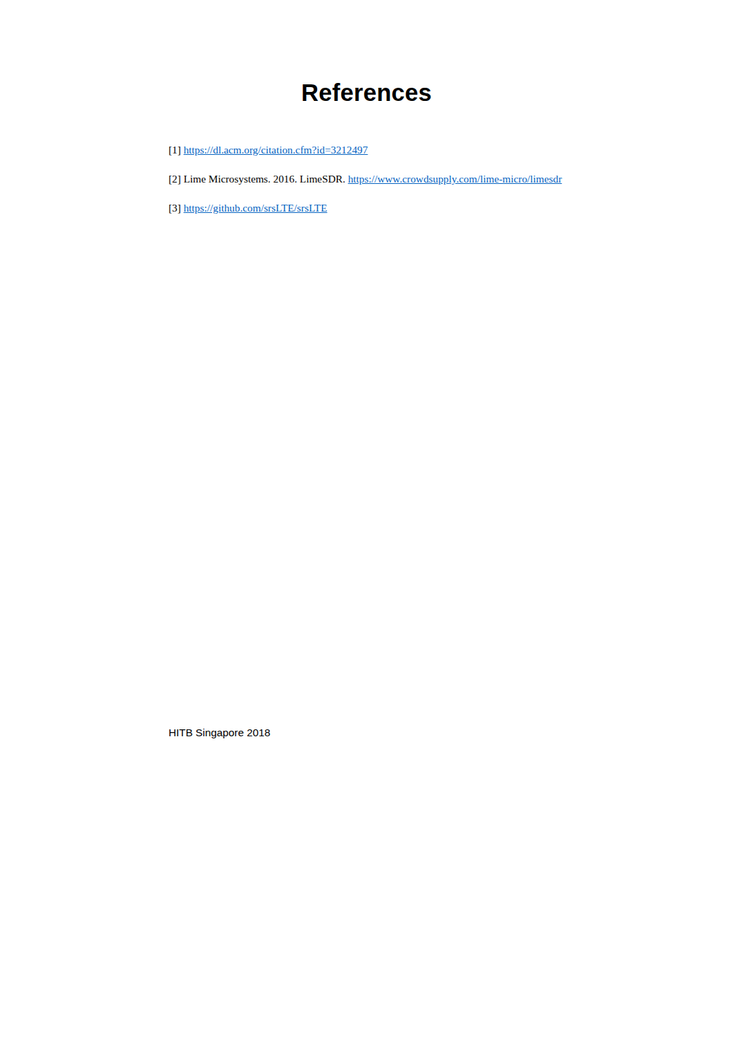References
[1] https://dl.acm.org/citation.cfm?id=3212497
[2] Lime Microsystems. 2016. LimeSDR. https://www.crowdsupply.com/lime-micro/limesdr
[3] https://github.com/srsLTE/srsLTE
HITB Singapore 2018